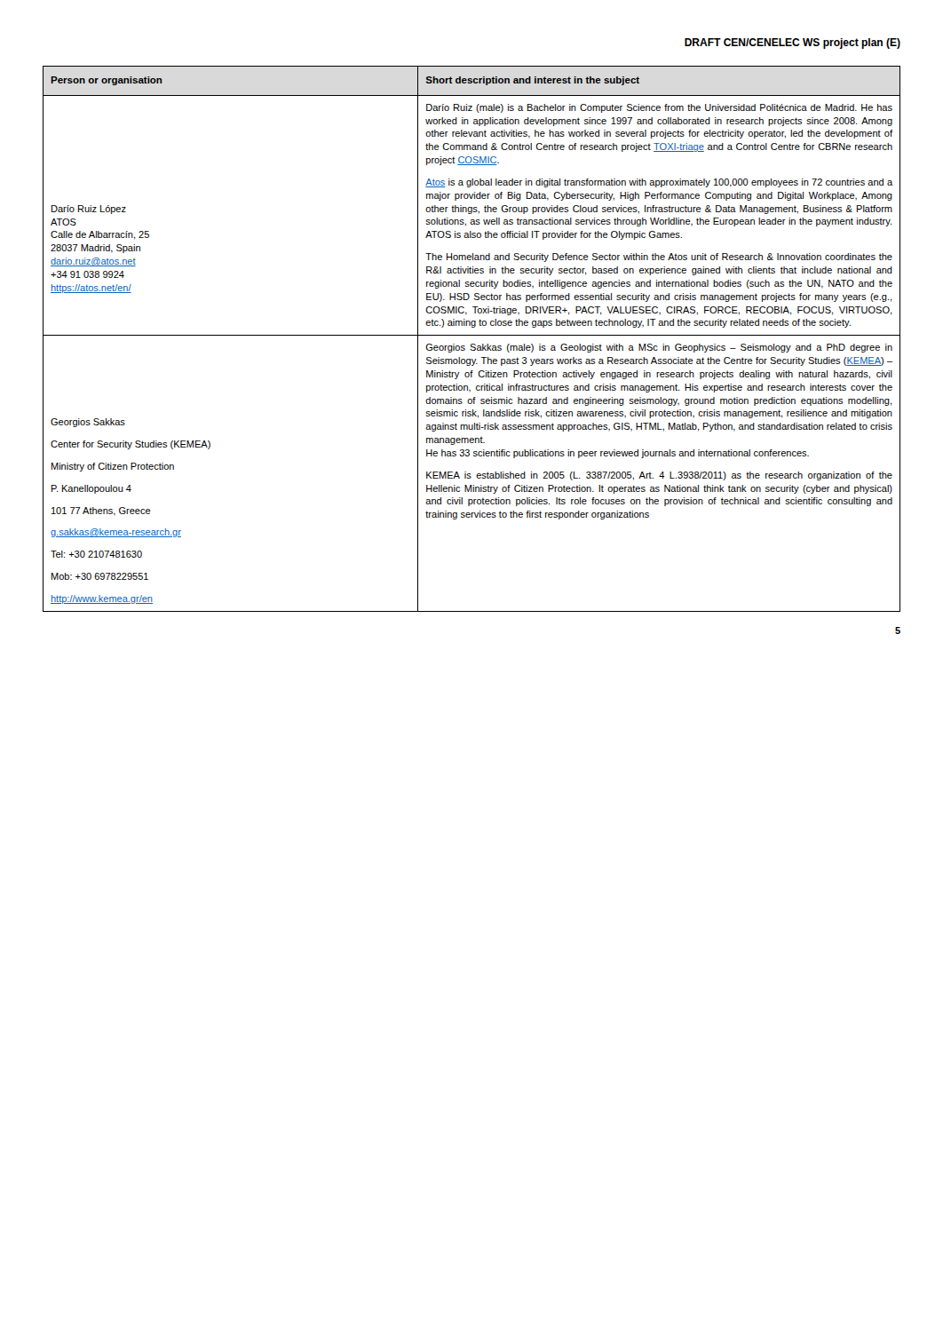DRAFT CEN/CENELEC WS project plan (E)
| Person or organisation | Short description and interest in the subject |
| --- | --- |
| Darío Ruiz López ATOS Calle de Albarracín, 25 28037 Madrid, Spain dario.ruiz@atos.net +34 91 038 9924 https://atos.net/en/ | Darío Ruiz (male) is a Bachelor in Computer Science from the Universidad Politécnica de Madrid. He has worked in application development since 1997 and collaborated in research projects since 2008. Among other relevant activities, he has worked in several projects for electricity operator, led the development of the Command & Control Centre of research project TOXI-triage and a Control Centre for CBRNe research project COSMIC . Atos is a global leader in digital transformation with approximately 100,000 employees in 72 countries and a major provider of Big Data, Cybersecurity, High Performance Computing and Digital Workplace, Among other things, the Group provides Cloud services, Infrastructure & Data Management, Business & Platform solutions, as well as transactional services through Worldline, the European leader in the payment industry. ATOS is also the official IT provider for the Olympic Games. The Homeland and Security Defence Sector within the Atos unit of Research & Innovation coordinates the R&I activities in the security sector, based on experience gained with clients that include national and regional security bodies, intelligence agencies and international bodies (such as the UN, NATO and the EU). HSD Sector has performed essential security and crisis management projects for many years (e.g., COSMIC, Toxi-triage, DRIVER+, PACT, VALUESEC, CIRAS, FORCE, RECOBIA, FOCUS, VIRTUOSO, etc.) aiming to close the gaps between technology, IT and the security related needs of the society. |
| Georgios Sakkas Center for Security Studies (KEMEA) Ministry of Citizen Protection P. Kanellopoulou 4 101 77 Athens, Greece g.sakkas@kemea-research.gr Tel: +30 2107481630 Mob: +30 6978229551 http://www.kemea.gr/en | Georgios Sakkas (male) is a Geologist with a MSc in Geophysics – Seismology and a PhD degree in Seismology. The past 3 years works as a Research Associate at the Centre for Security Studies ( KEMEA ) – Ministry of Citizen Protection actively engaged in research projects dealing with natural hazards, civil protection, critical infrastructures and crisis management. His expertise and research interests cover the domains of seismic hazard and engineering seismology, ground motion prediction equations modelling, seismic risk, landslide risk, citizen awareness, civil protection, crisis management, resilience and mitigation against multi-risk assessment approaches, GIS, HTML, Matlab, Python, and standardisation related to crisis management. He has 33 scientific publications in peer reviewed journals and international conferences. KEMEA is established in 2005 (L. 3387/2005, Art. 4 L.3938/2011) as the research organization of the Hellenic Ministry of Citizen Protection. It operates as National think tank on security (cyber and physical) and civil protection policies. Its role focuses on the provision of technical and scientific consulting and training services to the first responder organizations |
5